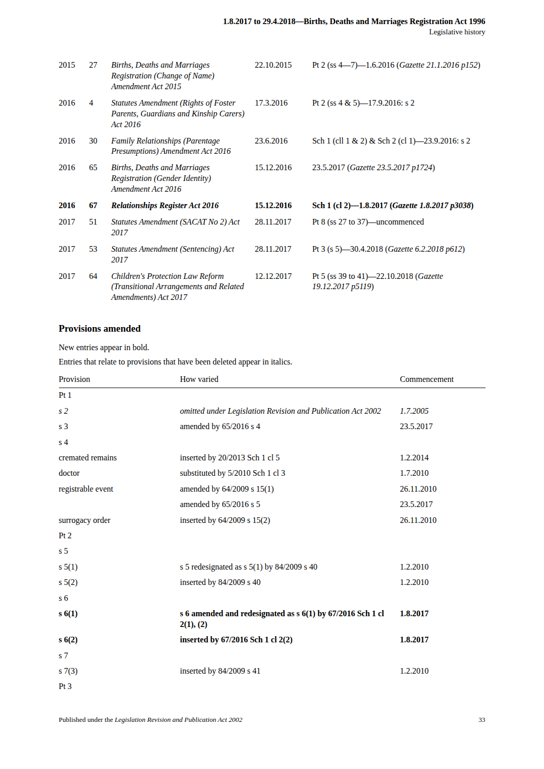1.8.2017 to 29.4.2018—Births, Deaths and Marriages Registration Act 1996
Legislative history
| 2015 | 27 | Births, Deaths and Marriages Registration (Change of Name) Amendment Act 2015 | 22.10.2015 | Pt 2 (ss 4—7)—1.6.2016 ( Gazette 21.1.2016 p152 ) |
| 2016 | 4 | Statutes Amendment (Rights of Foster Parents, Guardians and Kinship Carers) Act 2016 | 17.3.2016 | Pt 2 (ss 4 & 5)—17.9.2016: s 2 |
| 2016 | 30 | Family Relationships (Parentage Presumptions) Amendment Act 2016 | 23.6.2016 | Sch 1 (cll 1 & 2) & Sch 2 (cl 1)—23.9.2016: s 2 |
| 2016 | 65 | Births, Deaths and Marriages Registration (Gender Identity) Amendment Act 2016 | 15.12.2016 | 23.5.2017 ( Gazette 23.5.2017 p1724 ) |
| 2016 | 67 | Relationships Register Act 2016 | 15.12.2016 | Sch 1 (cl 2)—1.8.2017 ( Gazette 1.8.2017 p3038 ) |
| 2017 | 51 | Statutes Amendment (SACAT No 2) Act 2017 | 28.11.2017 | Pt 8 (ss 27 to 37)—uncommenced |
| 2017 | 53 | Statutes Amendment (Sentencing) Act 2017 | 28.11.2017 | Pt 3 (s 5)—30.4.2018 ( Gazette 6.2.2018 p612 ) |
| 2017 | 64 | Children's Protection Law Reform (Transitional Arrangements and Related Amendments) Act 2017 | 12.12.2017 | Pt 5 (ss 39 to 41)—22.10.2018 ( Gazette 19.12.2017 p5119 ) |
Provisions amended
New entries appear in bold.
Entries that relate to provisions that have been deleted appear in italics.
| Provision | How varied | Commencement |
| --- | --- | --- |
| Pt 1 | | |
| s 2 | omitted under Legislation Revision and Publication Act 2002 | 1.7.2005 |
| s 3 | amended by 65/2016 s 4 | 23.5.2017 |
| s 4 | | |
| cremated remains | inserted by 20/2013 Sch 1 cl 5 | 1.2.2014 |
| doctor | substituted by 5/2010 Sch 1 cl 3 | 1.7.2010 |
| registrable event | amended by 64/2009 s 15(1) | 26.11.2010 |
| | amended by 65/2016 s 5 | 23.5.2017 |
| surrogacy order | inserted by 64/2009 s 15(2) | 26.11.2010 |
| Pt 2 | | |
| s 5 | | |
| s 5(1) | s 5 redesignated as s 5(1) by 84/2009 s 40 | 1.2.2010 |
| s 5(2) | inserted by 84/2009 s 40 | 1.2.2010 |
| s 6 | | |
| s 6(1) | s 6 amended and redesignated as s 6(1) by 67/2016 Sch 1 cl 2(1), (2) | 1.8.2017 |
| s 6(2) | inserted by 67/2016 Sch 1 cl 2(2) | 1.8.2017 |
| s 7 | | |
| s 7(3) | inserted by 84/2009 s 41 | 1.2.2010 |
| Pt 3 | | |
Published under the Legislation Revision and Publication Act 2002
33